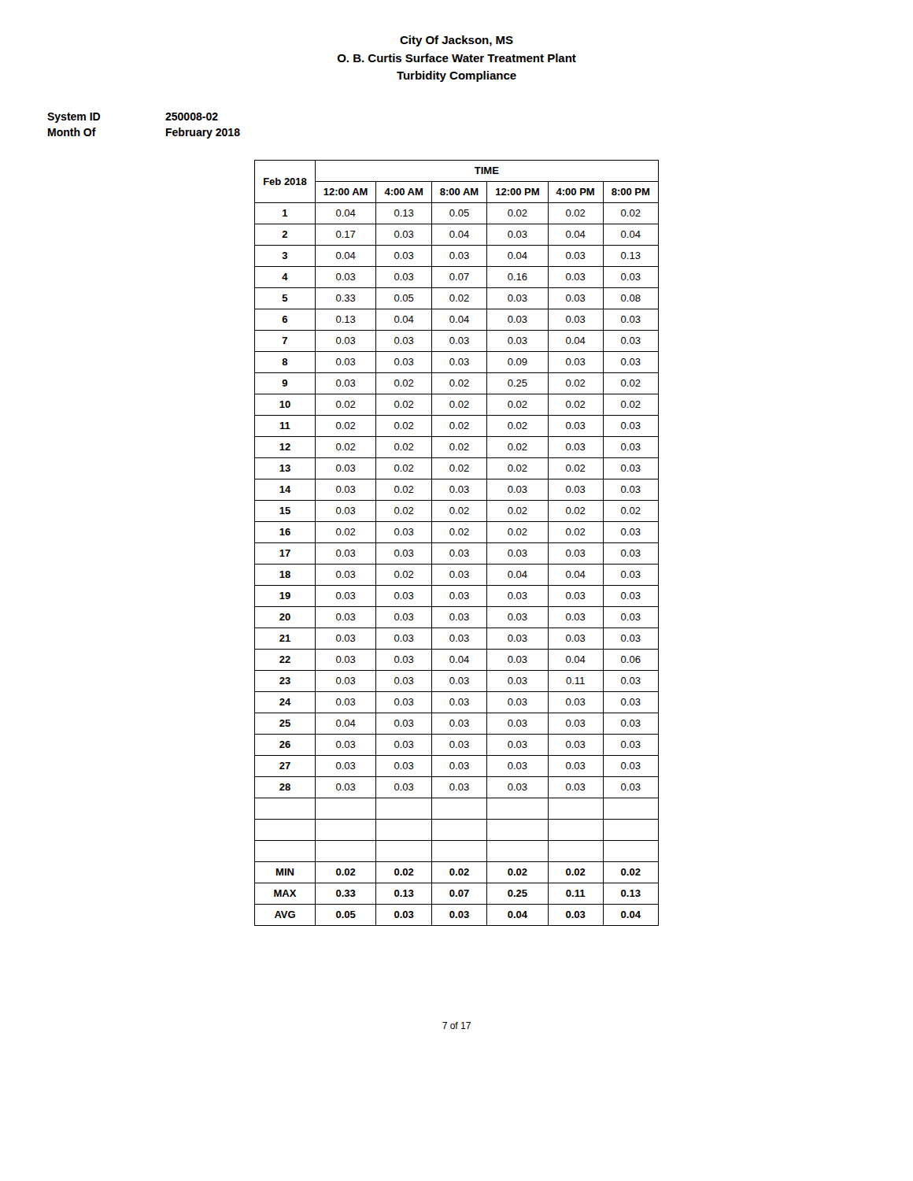City Of Jackson, MS
O. B. Curtis Surface Water Treatment Plant
Turbidity Compliance
| System ID | 250008-02 |
| Month Of | February 2018 |
| Feb 2018 | TIME |
| --- | --- |
| 12:00 AM | 4:00 AM | 8:00 AM | 12:00 PM | 4:00 PM | 8:00 PM |
| 1 | 0.04 | 0.13 | 0.05 | 0.02 | 0.02 | 0.02 |
| 2 | 0.17 | 0.03 | 0.04 | 0.03 | 0.04 | 0.04 |
| 3 | 0.04 | 0.03 | 0.03 | 0.04 | 0.03 | 0.13 |
| 4 | 0.03 | 0.03 | 0.07 | 0.16 | 0.03 | 0.03 |
| 5 | 0.33 | 0.05 | 0.02 | 0.03 | 0.03 | 0.08 |
| 6 | 0.13 | 0.04 | 0.04 | 0.03 | 0.03 | 0.03 |
| 7 | 0.03 | 0.03 | 0.03 | 0.03 | 0.04 | 0.03 |
| 8 | 0.03 | 0.03 | 0.03 | 0.09 | 0.03 | 0.03 |
| 9 | 0.03 | 0.02 | 0.02 | 0.25 | 0.02 | 0.02 |
| 10 | 0.02 | 0.02 | 0.02 | 0.02 | 0.02 | 0.02 |
| 11 | 0.02 | 0.02 | 0.02 | 0.02 | 0.03 | 0.03 |
| 12 | 0.02 | 0.02 | 0.02 | 0.02 | 0.03 | 0.03 |
| 13 | 0.03 | 0.02 | 0.02 | 0.02 | 0.02 | 0.03 |
| 14 | 0.03 | 0.02 | 0.03 | 0.03 | 0.03 | 0.03 |
| 15 | 0.03 | 0.02 | 0.02 | 0.02 | 0.02 | 0.02 |
| 16 | 0.02 | 0.03 | 0.02 | 0.02 | 0.02 | 0.03 |
| 17 | 0.03 | 0.03 | 0.03 | 0.03 | 0.03 | 0.03 |
| 18 | 0.03 | 0.02 | 0.03 | 0.04 | 0.04 | 0.03 |
| 19 | 0.03 | 0.03 | 0.03 | 0.03 | 0.03 | 0.03 |
| 20 | 0.03 | 0.03 | 0.03 | 0.03 | 0.03 | 0.03 |
| 21 | 0.03 | 0.03 | 0.03 | 0.03 | 0.03 | 0.03 |
| 22 | 0.03 | 0.03 | 0.04 | 0.03 | 0.04 | 0.06 |
| 23 | 0.03 | 0.03 | 0.03 | 0.03 | 0.11 | 0.03 |
| 24 | 0.03 | 0.03 | 0.03 | 0.03 | 0.03 | 0.03 |
| 25 | 0.04 | 0.03 | 0.03 | 0.03 | 0.03 | 0.03 |
| 26 | 0.03 | 0.03 | 0.03 | 0.03 | 0.03 | 0.03 |
| 27 | 0.03 | 0.03 | 0.03 | 0.03 | 0.03 | 0.03 |
| 28 | 0.03 | 0.03 | 0.03 | 0.03 | 0.03 | 0.03 |
| MIN | 0.02 | 0.02 | 0.02 | 0.02 | 0.02 | 0.02 |
| MAX | 0.33 | 0.13 | 0.07 | 0.25 | 0.11 | 0.13 |
| AVG | 0.05 | 0.03 | 0.03 | 0.04 | 0.03 | 0.04 |
7 of 17